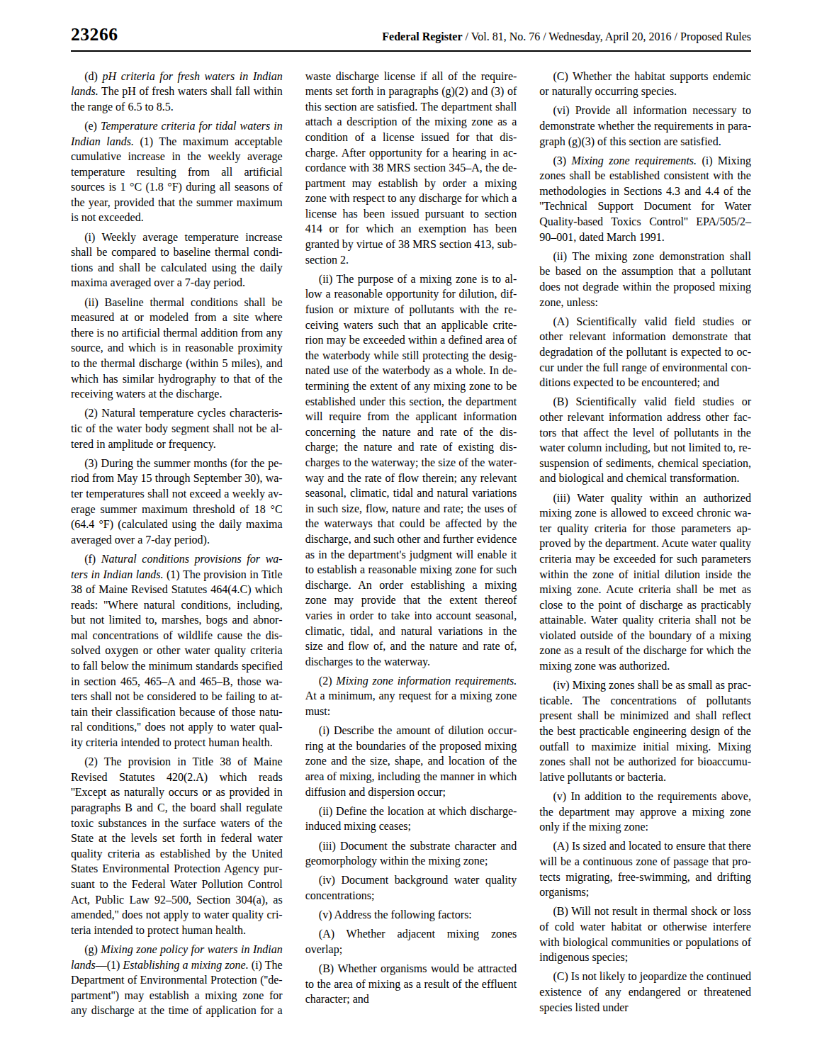23266
Federal Register / Vol. 81, No. 76 / Wednesday, April 20, 2016 / Proposed Rules
(d) pH criteria for fresh waters in Indian lands. The pH of fresh waters shall fall within the range of 6.5 to 8.5.
(e) Temperature criteria for tidal waters in Indian lands. (1) The maximum acceptable cumulative increase in the weekly average temperature resulting from all artificial sources is 1 °C (1.8 °F) during all seasons of the year, provided that the summer maximum is not exceeded.
(i) Weekly average temperature increase shall be compared to baseline thermal conditions and shall be calculated using the daily maxima averaged over a 7-day period.
(ii) Baseline thermal conditions shall be measured at or modeled from a site where there is no artificial thermal addition from any source, and which is in reasonable proximity to the thermal discharge (within 5 miles), and which has similar hydrography to that of the receiving waters at the discharge.
(2) Natural temperature cycles characteristic of the water body segment shall not be altered in amplitude or frequency.
(3) During the summer months (for the period from May 15 through September 30), water temperatures shall not exceed a weekly average summer maximum threshold of 18 °C (64.4 °F) (calculated using the daily maxima averaged over a 7-day period).
(f) Natural conditions provisions for waters in Indian lands. (1) The provision in Title 38 of Maine Revised Statutes 464(4.C) which reads: ''Where natural conditions, including, but not limited to, marshes, bogs and abnormal concentrations of wildlife cause the dissolved oxygen or other water quality criteria to fall below the minimum standards specified in section 465, 465–A and 465–B, those waters shall not be considered to be failing to attain their classification because of those natural conditions,'' does not apply to water quality criteria intended to protect human health.
(2) The provision in Title 38 of Maine Revised Statutes 420(2.A) which reads ''Except as naturally occurs or as provided in paragraphs B and C, the board shall regulate toxic substances in the surface waters of the State at the levels set forth in federal water quality criteria as established by the United States Environmental Protection Agency pursuant to the Federal Water Pollution Control Act, Public Law 92–500, Section 304(a), as amended,'' does not apply to water quality criteria intended to protect human health.
(g) Mixing zone policy for waters in Indian lands—(1) Establishing a mixing zone. (i) The Department of Environmental Protection (''department'') may establish a mixing zone for any discharge at the time of application for a waste discharge license if all of the requirements set forth in paragraphs (g)(2) and (3) of this section are satisfied. The department shall attach a description of the mixing zone as a condition of a license issued for that discharge. After opportunity for a hearing in accordance with 38 MRS section 345–A, the department may establish by order a mixing zone with respect to any discharge for which a license has been issued pursuant to section 414 or for which an exemption has been granted by virtue of 38 MRS section 413, subsection 2.
(ii) The purpose of a mixing zone is to allow a reasonable opportunity for dilution, diffusion or mixture of pollutants with the receiving waters such that an applicable criterion may be exceeded within a defined area of the waterbody while still protecting the designated use of the waterbody as a whole. In determining the extent of any mixing zone to be established under this section, the department will require from the applicant information concerning the nature and rate of the discharge; the nature and rate of existing discharges to the waterway; the size of the waterway and the rate of flow therein; any relevant seasonal, climatic, tidal and natural variations in such size, flow, nature and rate; the uses of the waterways that could be affected by the discharge, and such other and further evidence as in the department's judgment will enable it to establish a reasonable mixing zone for such discharge. An order establishing a mixing zone may provide that the extent thereof varies in order to take into account seasonal, climatic, tidal, and natural variations in the size and flow of, and the nature and rate of, discharges to the waterway.
(2) Mixing zone information requirements. At a minimum, any request for a mixing zone must:
(i) Describe the amount of dilution occurring at the boundaries of the proposed mixing zone and the size, shape, and location of the area of mixing, including the manner in which diffusion and dispersion occur;
(ii) Define the location at which discharge-induced mixing ceases;
(iii) Document the substrate character and geomorphology within the mixing zone;
(iv) Document background water quality concentrations;
(v) Address the following factors:
(A) Whether adjacent mixing zones overlap;
(B) Whether organisms would be attracted to the area of mixing as a result of the effluent character; and
(C) Whether the habitat supports endemic or naturally occurring species.
(vi) Provide all information necessary to demonstrate whether the requirements in paragraph (g)(3) of this section are satisfied.
(3) Mixing zone requirements. (i) Mixing zones shall be established consistent with the methodologies in Sections 4.3 and 4.4 of the ''Technical Support Document for Water Quality-based Toxics Control'' EPA/505/2–90–001, dated March 1991.
(ii) The mixing zone demonstration shall be based on the assumption that a pollutant does not degrade within the proposed mixing zone, unless:
(A) Scientifically valid field studies or other relevant information demonstrate that degradation of the pollutant is expected to occur under the full range of environmental conditions expected to be encountered; and
(B) Scientifically valid field studies or other relevant information address other factors that affect the level of pollutants in the water column including, but not limited to, resuspension of sediments, chemical speciation, and biological and chemical transformation.
(iii) Water quality within an authorized mixing zone is allowed to exceed chronic water quality criteria for those parameters approved by the department. Acute water quality criteria may be exceeded for such parameters within the zone of initial dilution inside the mixing zone. Acute criteria shall be met as close to the point of discharge as practicably attainable. Water quality criteria shall not be violated outside of the boundary of a mixing zone as a result of the discharge for which the mixing zone was authorized.
(iv) Mixing zones shall be as small as practicable. The concentrations of pollutants present shall be minimized and shall reflect the best practicable engineering design of the outfall to maximize initial mixing. Mixing zones shall not be authorized for bioaccumulative pollutants or bacteria.
(v) In addition to the requirements above, the department may approve a mixing zone only if the mixing zone:
(A) Is sized and located to ensure that there will be a continuous zone of passage that protects migrating, free-swimming, and drifting organisms;
(B) Will not result in thermal shock or loss of cold water habitat or otherwise interfere with biological communities or populations of indigenous species;
(C) Is not likely to jeopardize the continued existence of any endangered or threatened species listed under